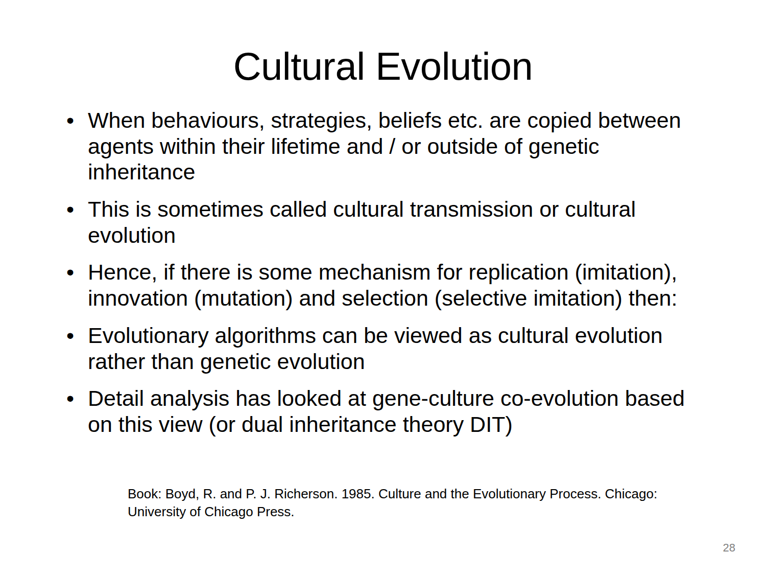Cultural Evolution
When behaviours, strategies, beliefs etc. are copied between agents within their lifetime and / or outside of genetic inheritance
This is sometimes called cultural transmission or cultural evolution
Hence, if there is some mechanism for replication (imitation), innovation (mutation) and selection (selective imitation) then:
Evolutionary algorithms can be viewed as cultural evolution rather than genetic evolution
Detail analysis has looked at gene-culture co-evolution based on this view (or dual inheritance theory DIT)
Book: Boyd, R. and P. J. Richerson. 1985. Culture and the Evolutionary Process. Chicago: University of Chicago Press.
28